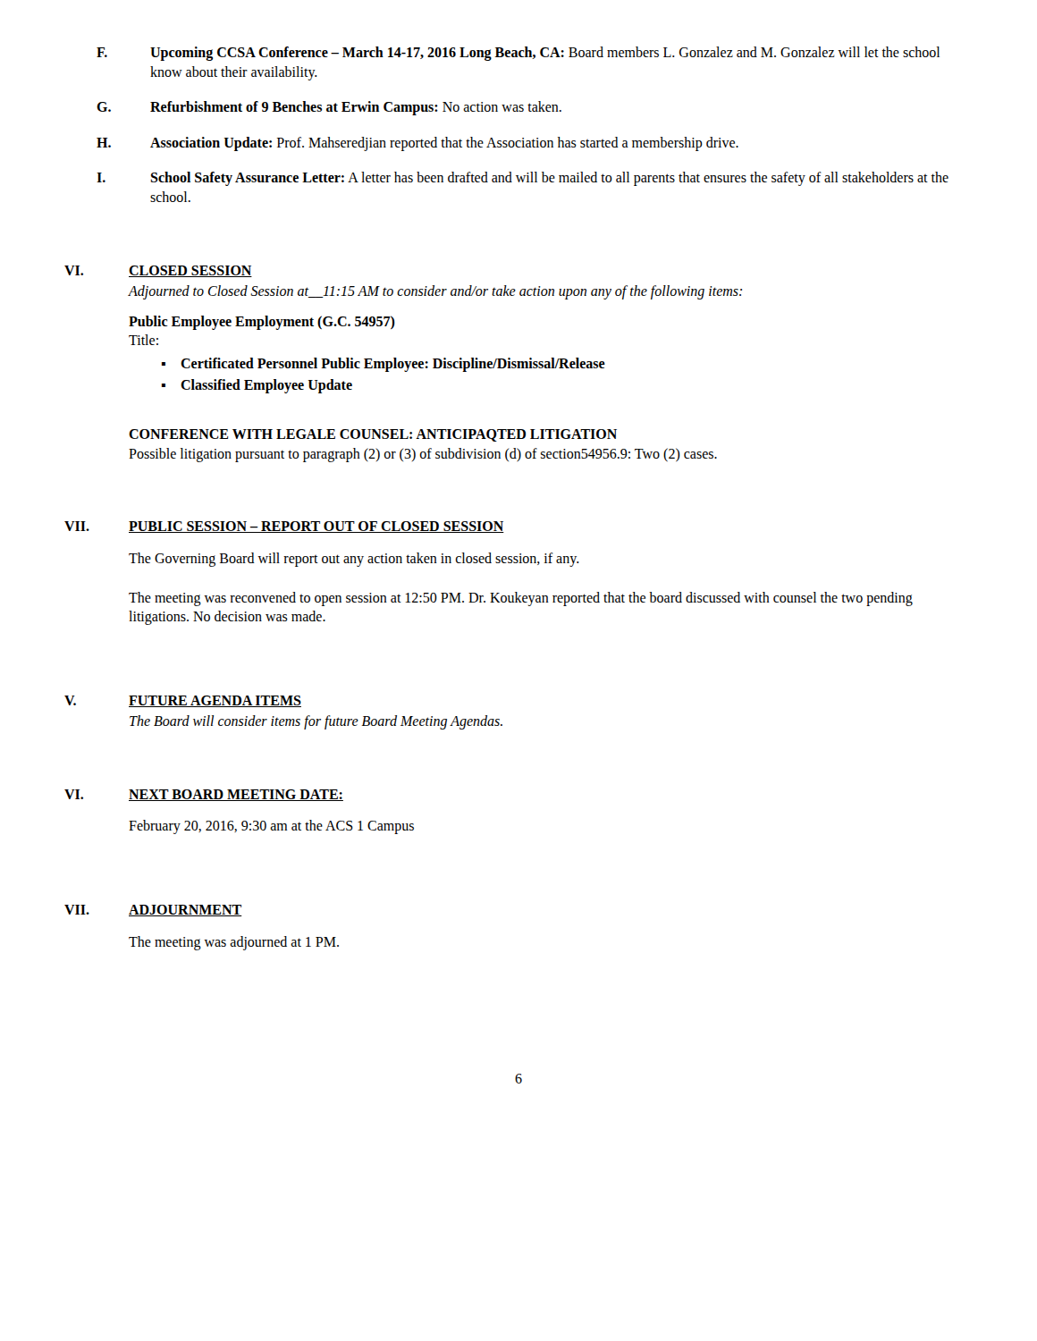F.
Upcoming CCSA Conference – March 14-17, 2016 Long Beach, CA: Board members L. Gonzalez and M. Gonzalez will let the school know about their availability.
G.
Refurbishment of 9 Benches at Erwin Campus: No action was taken.
H.
Association Update: Prof. Mahseredjian reported that the Association has started a membership drive.
I.
School Safety Assurance Letter: A letter has been drafted and will be mailed to all parents that ensures the safety of all stakeholders at the school.
VI.
CLOSED SESSION
Adjourned to Closed Session at__11:15 AM to consider and/or take action upon any of the following items:
Public Employee Employment (G.C. 54957)
Title:
Certificated Personnel Public Employee: Discipline/Dismissal/Release
Classified Employee Update
CONFERENCE WITH LEGALE COUNSEL: ANTICIPAQTED LITIGATION
Possible litigation pursuant to paragraph (2) or (3) of subdivision (d) of section54956.9: Two (2) cases.
VII.
PUBLIC SESSION – REPORT OUT OF CLOSED SESSION
The Governing Board will report out any action taken in closed session, if any.
The meeting was reconvened to open session at 12:50 PM. Dr. Koukeyan reported that the board discussed with counsel the two pending litigations. No decision was made.
V.
FUTURE AGENDA ITEMS
The Board will consider items for future Board Meeting Agendas.
VI.
NEXT BOARD MEETING DATE:
February 20, 2016, 9:30 am at the ACS 1 Campus
VII.
ADJOURNMENT
The meeting was adjourned at 1 PM.
6